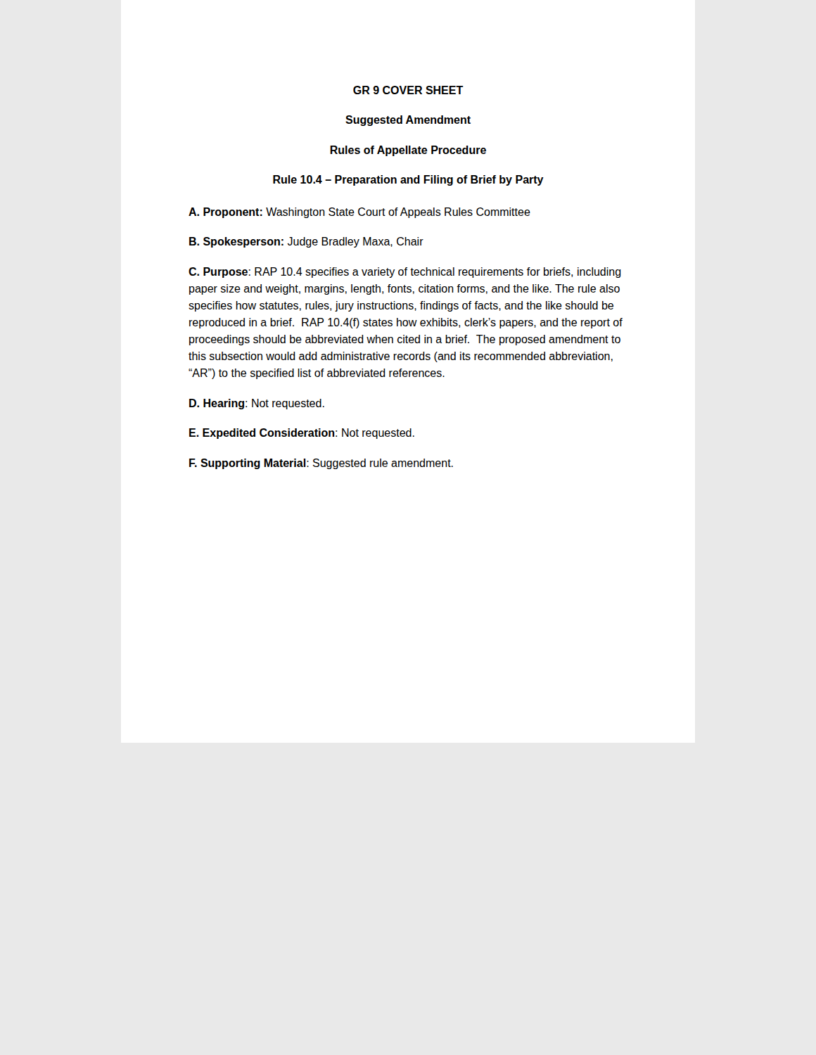GR 9 COVER SHEET
Suggested Amendment
Rules of Appellate Procedure
Rule 10.4 – Preparation and Filing of Brief by Party
A. Proponent: Washington State Court of Appeals Rules Committee
B. Spokesperson: Judge Bradley Maxa, Chair
C. Purpose: RAP 10.4 specifies a variety of technical requirements for briefs, including paper size and weight, margins, length, fonts, citation forms, and the like. The rule also specifies how statutes, rules, jury instructions, findings of facts, and the like should be reproduced in a brief. RAP 10.4(f) states how exhibits, clerk’s papers, and the report of proceedings should be abbreviated when cited in a brief. The proposed amendment to this subsection would add administrative records (and its recommended abbreviation, “AR”) to the specified list of abbreviated references.
D. Hearing: Not requested.
E. Expedited Consideration: Not requested.
F. Supporting Material: Suggested rule amendment.